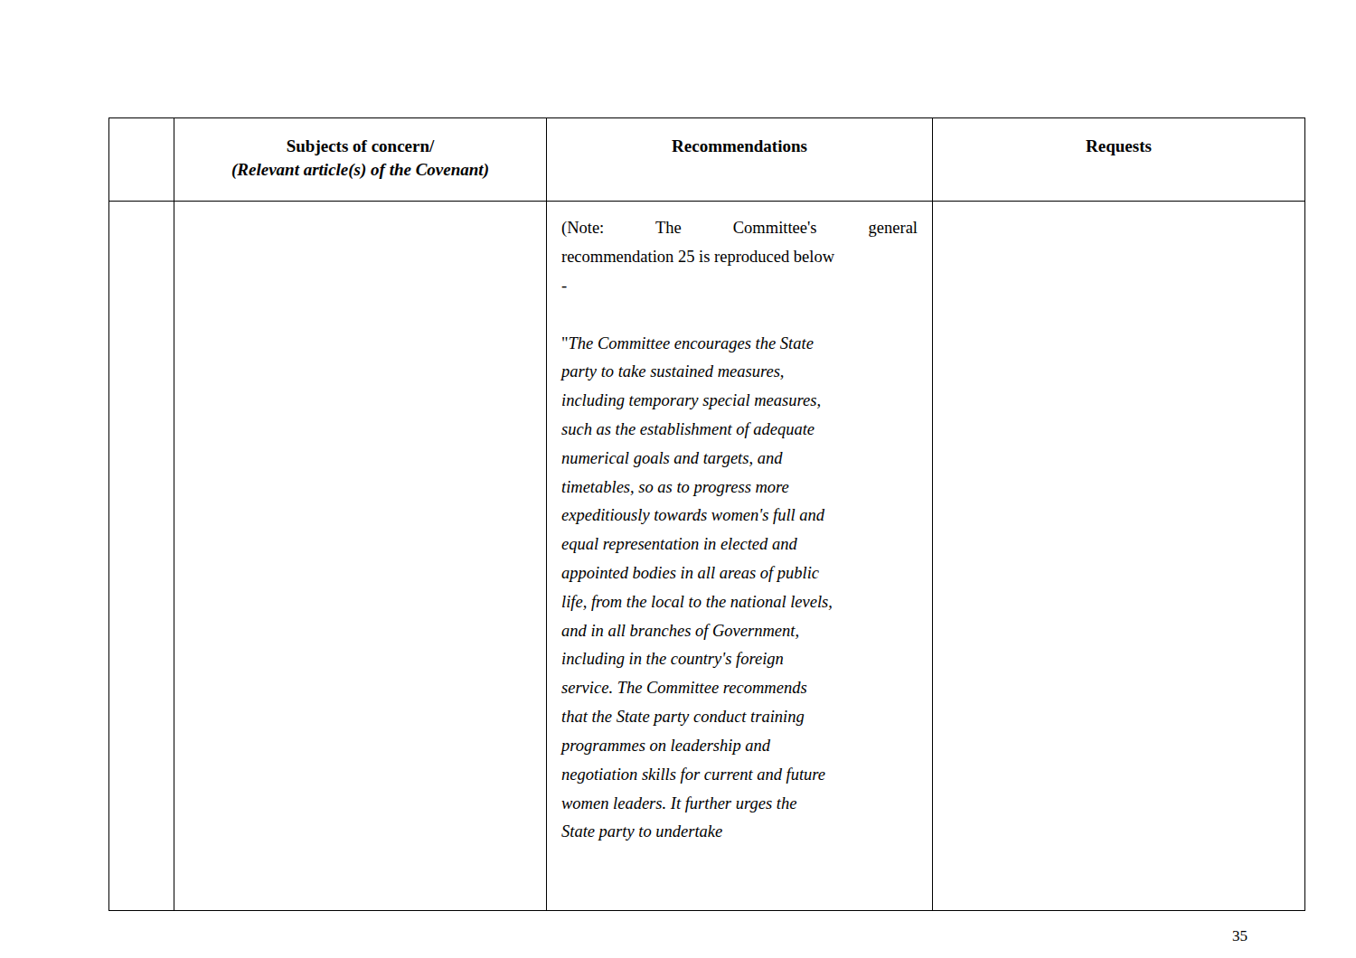| | Subjects of concern/ (Relevant article(s) of the Covenant) | Recommendations | Requests |
| --- | --- | --- | --- |
| | | (Note: The Committee's general recommendation 25 is reproduced below - " The Committee encourages the State party to take sustained measures, including temporary special measures, such as the establishment of adequate numerical goals and targets, and timetables, so as to progress more expeditiously towards women's full and equal representation in elected and appointed bodies in all areas of public life, from the local to the national levels, and in all branches of Government, including in the country's foreign service. The Committee recommends that the State party conduct training programmes on leadership and negotiation skills for current and future women leaders. It further urges the State party to undertake | |
35